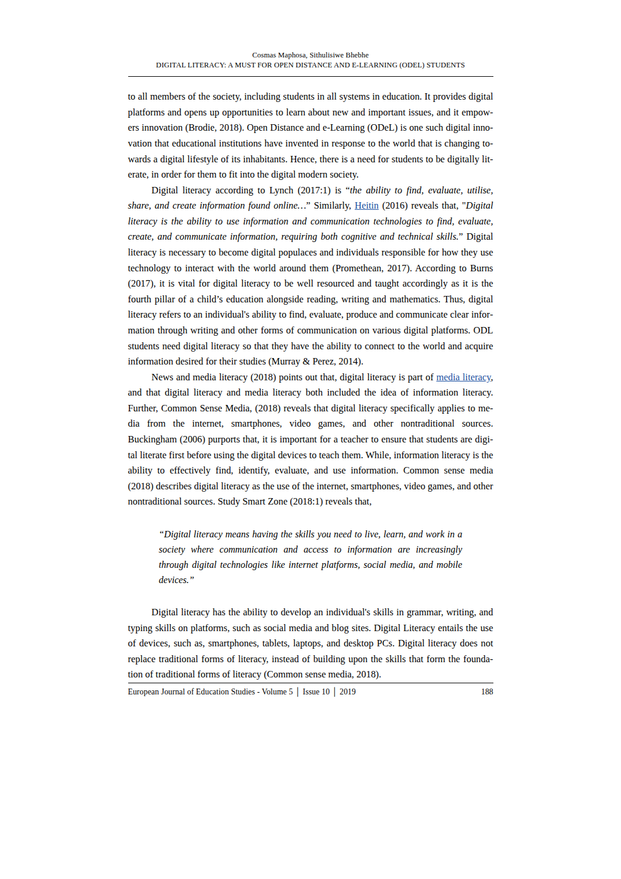Cosmas Maphosa, Sithulisiwe Bhebhe
DIGITAL LITERACY: A MUST FOR OPEN DISTANCE AND E-LEARNING (ODEL) STUDENTS
to all members of the society, including students in all systems in education. It provides digital platforms and opens up opportunities to learn about new and important issues, and it empowers innovation (Brodie, 2018). Open Distance and e-Learning (ODeL) is one such digital innovation that educational institutions have invented in response to the world that is changing towards a digital lifestyle of its inhabitants. Hence, there is a need for students to be digitally literate, in order for them to fit into the digital modern society.
Digital literacy according to Lynch (2017:1) is “the ability to find, evaluate, utilise, share, and create information found online…” Similarly, Heitin (2016) reveals that, "Digital literacy is the ability to use information and communication technologies to find, evaluate, create, and communicate information, requiring both cognitive and technical skills.” Digital literacy is necessary to become digital populaces and individuals responsible for how they use technology to interact with the world around them (Promethean, 2017). According to Burns (2017), it is vital for digital literacy to be well resourced and taught accordingly as it is the fourth pillar of a child’s education alongside reading, writing and mathematics. Thus, digital literacy refers to an individual's ability to find, evaluate, produce and communicate clear information through writing and other forms of communication on various digital platforms. ODL students need digital literacy so that they have the ability to connect to the world and acquire information desired for their studies (Murray & Perez, 2014).
News and media literacy (2018) points out that, digital literacy is part of media literacy, and that digital literacy and media literacy both included the idea of information literacy. Further, Common Sense Media, (2018) reveals that digital literacy specifically applies to media from the internet, smartphones, video games, and other nontraditional sources. Buckingham (2006) purports that, it is important for a teacher to ensure that students are digital literate first before using the digital devices to teach them. While, information literacy is the ability to effectively find, identify, evaluate, and use information. Common sense media (2018) describes digital literacy as the use of the internet, smartphones, video games, and other nontraditional sources. Study Smart Zone (2018:1) reveals that,
“Digital literacy means having the skills you need to live, learn, and work in a society where communication and access to information are increasingly through digital technologies like internet platforms, social media, and mobile devices.”
Digital literacy has the ability to develop an individual's skills in grammar, writing, and typing skills on platforms, such as social media and blog sites. Digital Literacy entails the use of devices, such as, smartphones, tablets, laptops, and desktop PCs. Digital literacy does not replace traditional forms of literacy, instead of building upon the skills that form the foundation of traditional forms of literacy (Common sense media, 2018).
European Journal of Education Studies - Volume 5 │ Issue 10 │ 2019 188